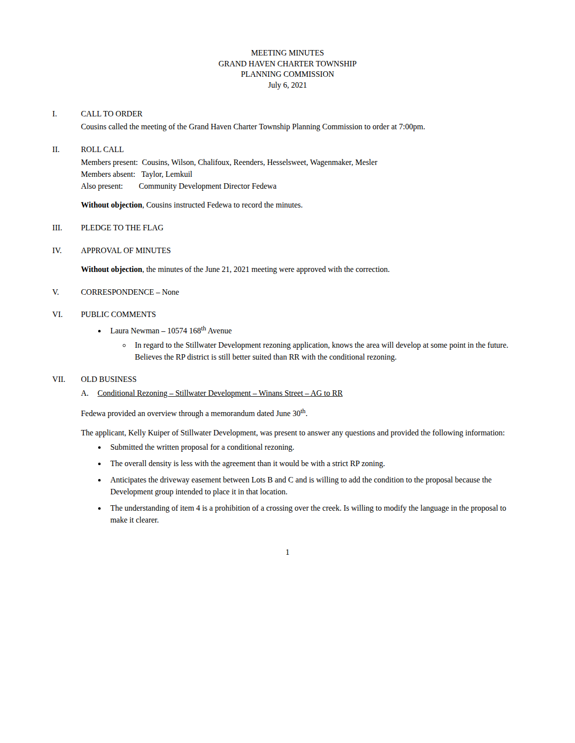MEETING MINUTES
GRAND HAVEN CHARTER TOWNSHIP
PLANNING COMMISSION
July 6, 2021
I. CALL TO ORDER
Cousins called the meeting of the Grand Haven Charter Township Planning Commission to order at 7:00pm.
II. ROLL CALL
Members present: Cousins, Wilson, Chalifoux, Reenders, Hesselsweet, Wagenmaker, Mesler
Members absent: Taylor, Lemkuil
Also present: Community Development Director Fedewa
Without objection, Cousins instructed Fedewa to record the minutes.
III. PLEDGE TO THE FLAG
IV. APPROVAL OF MINUTES
Without objection, the minutes of the June 21, 2021 meeting were approved with the correction.
V. CORRESPONDENCE – None
VI. PUBLIC COMMENTS
Laura Newman – 10574 168th Avenue
In regard to the Stillwater Development rezoning application, knows the area will develop at some point in the future. Believes the RP district is still better suited than RR with the conditional rezoning.
VII. OLD BUSINESS
A. Conditional Rezoning – Stillwater Development – Winans Street – AG to RR
Fedewa provided an overview through a memorandum dated June 30th.
The applicant, Kelly Kuiper of Stillwater Development, was present to answer any questions and provided the following information:
Submitted the written proposal for a conditional rezoning.
The overall density is less with the agreement than it would be with a strict RP zoning.
Anticipates the driveway easement between Lots B and C and is willing to add the condition to the proposal because the Development group intended to place it in that location.
The understanding of item 4 is a prohibition of a crossing over the creek. Is willing to modify the language in the proposal to make it clearer.
1